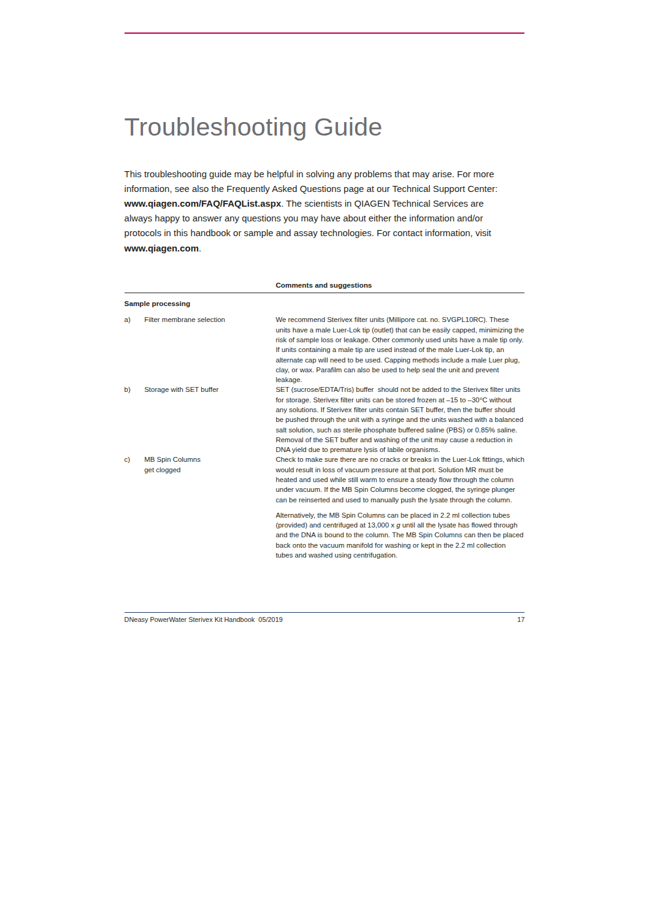Troubleshooting Guide
This troubleshooting guide may be helpful in solving any problems that may arise. For more information, see also the Frequently Asked Questions page at our Technical Support Center: www.qiagen.com/FAQ/FAQList.aspx. The scientists in QIAGEN Technical Services are always happy to answer any questions you may have about either the information and/or protocols in this handbook or sample and assay technologies. For contact information, visit www.qiagen.com.
| | Comments and suggestions |
| --- | --- |
| Sample processing |
| a) | Filter membrane selection | We recommend Sterivex filter units (Millipore cat. no. SVGPL10RC). These units have a male Luer-Lok tip (outlet) that can be easily capped, minimizing the risk of sample loss or leakage. Other commonly used units have a male tip only. If units containing a male tip are used instead of the male Luer-Lok tip, an alternate cap will need to be used. Capping methods include a male Luer plug, clay, or wax. Parafilm can also be used to help seal the unit and prevent leakage. |
| b) | Storage with SET buffer | SET (sucrose/EDTA/Tris) buffer should not be added to the Sterivex filter units for storage. Sterivex filter units can be stored frozen at –15 to –30°C without any solutions. If Sterivex filter units contain SET buffer, then the buffer should be pushed through the unit with a syringe and the units washed with a balanced salt solution, such as sterile phosphate buffered saline (PBS) or 0.85% saline. Removal of the SET buffer and washing of the unit may cause a reduction in DNA yield due to premature lysis of labile organisms. |
| c) | MB Spin Columns get clogged | Check to make sure there are no cracks or breaks in the Luer-Lok fittings, which would result in loss of vacuum pressure at that port. Solution MR must be heated and used while still warm to ensure a steady flow through the column under vacuum. If the MB Spin Columns become clogged, the syringe plunger can be reinserted and used to manually push the lysate through the column. Alternatively, the MB Spin Columns can be placed in 2.2 ml collection tubes (provided) and centrifuged at 13,000 x g until all the lysate has flowed through and the DNA is bound to the column. The MB Spin Columns can then be placed back onto the vacuum manifold for washing or kept in the 2.2 ml collection tubes and washed using centrifugation. |
DNeasy PowerWater Sterivex Kit Handbook 05/2019 17